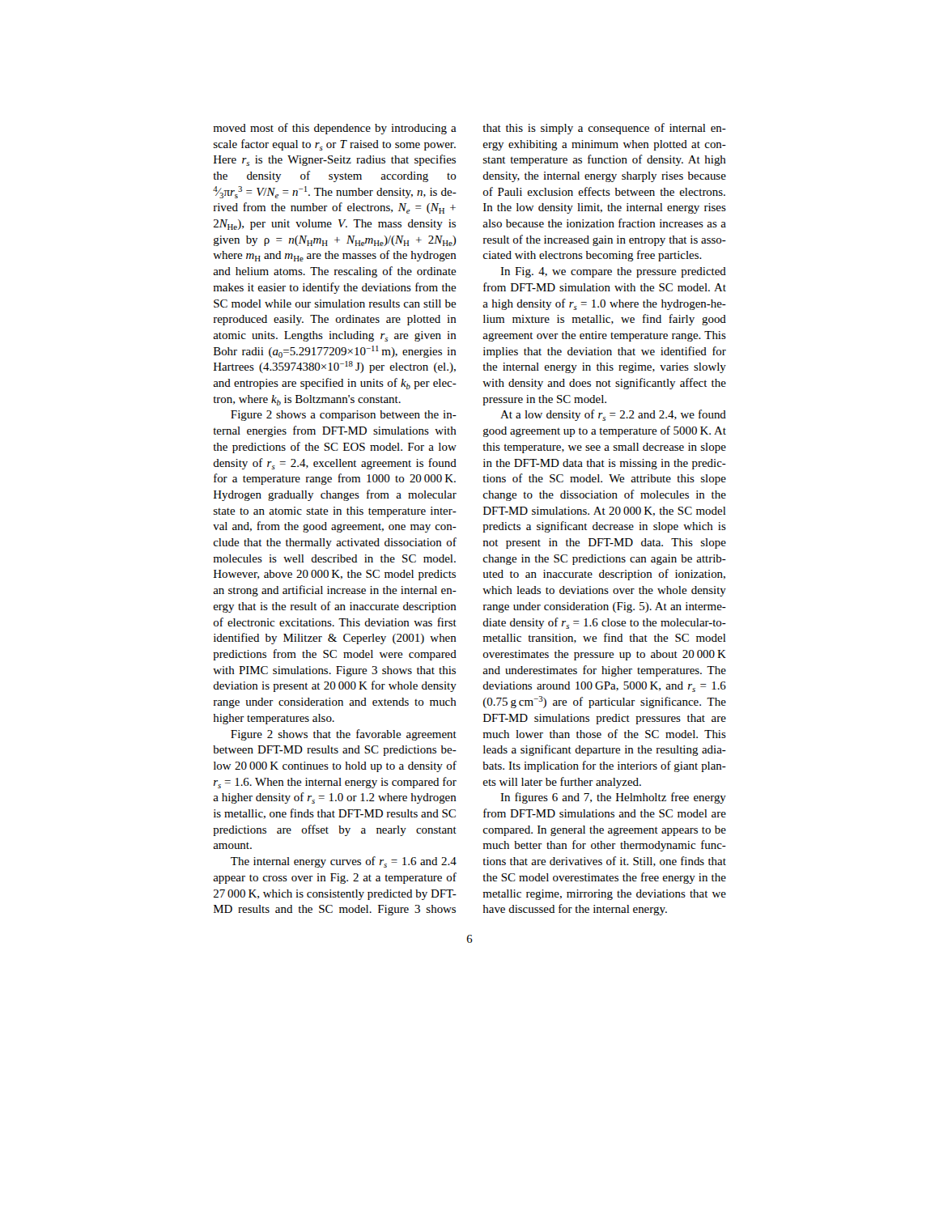moved most of this dependence by introducing a scale factor equal to rs or T raised to some power. Here rs is the Wigner-Seitz radius that specifies the density of system according to 4∕3πrs3 = V/Ne = n−1. The number density, n, is derived from the number of electrons, Ne = (NH + 2NHe), per unit volume V. The mass density is given by ρ = n(NHmH + NHemHe)/(NH + 2NHe) where mH and mHe are the masses of the hydrogen and helium atoms. The rescaling of the ordinate makes it easier to identify the deviations from the SC model while our simulation results can still be reproduced easily. The ordinates are plotted in atomic units. Lengths including rs are given in Bohr radii (a0=5.29177209×10−11 m), energies in Hartrees (4.35974380×10−18 J) per electron (el.), and entropies are specified in units of kb per electron, where kb is Boltzmann's constant.
Figure 2 shows a comparison between the internal energies from DFT-MD simulations with the predictions of the SC EOS model. For a low density of rs = 2.4, excellent agreement is found for a temperature range from 1000 to 20 000 K. Hydrogen gradually changes from a molecular state to an atomic state in this temperature interval and, from the good agreement, one may conclude that the thermally activated dissociation of molecules is well described in the SC model. However, above 20 000 K, the SC model predicts an strong and artificial increase in the internal energy that is the result of an inaccurate description of electronic excitations. This deviation was first identified by Militzer & Ceperley (2001) when predictions from the SC model were compared with PIMC simulations. Figure 3 shows that this deviation is present at 20 000 K for whole density range under consideration and extends to much higher temperatures also.
Figure 2 shows that the favorable agreement between DFT-MD results and SC predictions below 20 000 K continues to hold up to a density of rs = 1.6. When the internal energy is compared for a higher density of rs = 1.0 or 1.2 where hydrogen is metallic, one finds that DFT-MD results and SC predictions are offset by a nearly constant amount.
The internal energy curves of rs = 1.6 and 2.4 appear to cross over in Fig. 2 at a temperature of 27 000 K, which is consistently predicted by DFT-MD results and the SC model. Figure 3 shows that this is simply a consequence of internal energy exhibiting a minimum when plotted at constant temperature as function of density. At high density, the internal energy sharply rises because of Pauli exclusion effects between the electrons. In the low density limit, the internal energy rises also because the ionization fraction increases as a result of the increased gain in entropy that is associated with electrons becoming free particles.
In Fig. 4, we compare the pressure predicted from DFT-MD simulation with the SC model. At a high density of rs = 1.0 where the hydrogen-helium mixture is metallic, we find fairly good agreement over the entire temperature range. This implies that the deviation that we identified for the internal energy in this regime, varies slowly with density and does not significantly affect the pressure in the SC model.
At a low density of rs = 2.2 and 2.4, we found good agreement up to a temperature of 5000 K. At this temperature, we see a small decrease in slope in the DFT-MD data that is missing in the predictions of the SC model. We attribute this slope change to the dissociation of molecules in the DFT-MD simulations. At 20 000 K, the SC model predicts a significant decrease in slope which is not present in the DFT-MD data. This slope change in the SC predictions can again be attributed to an inaccurate description of ionization, which leads to deviations over the whole density range under consideration (Fig. 5). At an intermediate density of rs = 1.6 close to the molecular-to-metallic transition, we find that the SC model overestimates the pressure up to about 20 000 K and underestimates for higher temperatures. The deviations around 100 GPa, 5000 K, and rs = 1.6 (0.75 g cm−3) are of particular significance. The DFT-MD simulations predict pressures that are much lower than those of the SC model. This leads a significant departure in the resulting adiabats. Its implication for the interiors of giant planets will later be further analyzed.
In figures 6 and 7, the Helmholtz free energy from DFT-MD simulations and the SC model are compared. In general the agreement appears to be much better than for other thermodynamic functions that are derivatives of it. Still, one finds that the SC model overestimates the free energy in the metallic regime, mirroring the deviations that we have discussed for the internal energy.
6